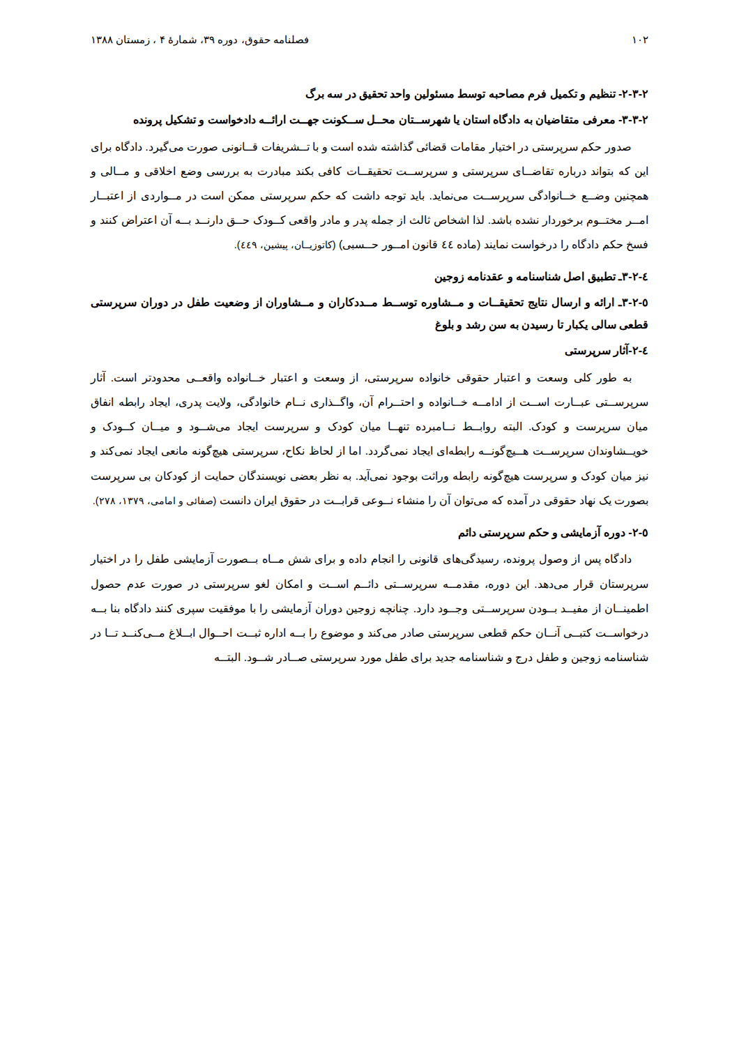۱۰۲ فصلنامه حقوق، دوره ۳۹، شمارهٔ ۴ ، زمستان ۱۳۸۸
۲-۳-۲- تنظیم و تکمیل فرم مصاحبه توسط مسئولین واحد تحقیق در سه برگ
۳-۳-۲- معرفی متقاضیان به دادگاه استان یا شهرســتان محــل ســکونت جهــت ارائــه دادخواست و تشکیل پرونده
صدور حکم سرپرستی در اختیار مقامات قضائی گذاشته شده است و با تــشریفات قــانونی صورت می‌گیرد. دادگاه برای این که بتواند درباره تقاضــای سرپرستی و سرپرســت تحقیقــات کافی بکند مبادرت به بررسی وضع اخلاقی و مــالی و همچنین وضــع خــانوادگی سرپرســت می‌نماید. باید توجه داشت که حکم سرپرستی ممکن است در مــواردی از اعتبــار امــر مختــوم برخوردار نشده باشد. لذا اشخاص ثالث از جمله پدر و مادر واقعی کــودک حــق دارنــد بــه آن اعتراض کنند و فسخ حکم دادگاه را درخواست نمایند (ماده ٤٤ قانون امــور حــسبی) (کاتوزیــان، پیشین، ٤٤٩).
٤-۳-۲ـ تطبیق اصل شناسنامه و عقدنامه زوجین
٥-۳-۲ـ ارائه و ارسال نتایج تحقیقــات و مــشاوره توســط مــددکاران و مــشاوران از وضعیت طفل در دوران سرپرستی قطعی سالی یکبار تا رسیدن به سن رشد و بلوغ
٤-۲-آثار سرپرستی
به طور کلی وسعت و اعتبار حقوقی خانواده سرپرستی، از وسعت و اعتبار خــانواده واقعــی محدودتر است. آثار سرپرســتی عبــارت اســت از ادامــه خــانواده و احتــرام آن، واگــذاری نــام خانوادگی، ولایت پدری، ایجاد رابطه انفاق میان سرپرست و کودک. البته روابــط نــامبرده تنهــا میان کودک و سرپرست ایجاد می‌شــود و میــان کــودک و خویــشاوندان سرپرســت هــیچ‌گونــه رابطه‌ای ایجاد نمی‌گردد. اما از لحاظ نکاح، سرپرستی هیچ‌گونه مانعی ایجاد نمی‌کند و نیز میان کودک و سرپرست هیچ‌گونه رابطه وراثت بوجود نمی‌آید. به نظر بعضی نویسندگان حمایت از کودکان بی سرپرست بصورت یک نهاد حقوقی در آمده که می‌توان آن را منشاء نــوعی قرابــت در حقوق ایران دانست (صفائی و امامی، ۱۳۷۹، ۲۷۸).
٥-۲- دوره آزمایشی و حکم سرپرستی دائم
دادگاه پس از وصول پرونده، رسیدگی‌های قانونی را انجام داده و برای شش مــاه بــصورت آزمایشی طفل را در اختیار سرپرستان قرار می‌دهد. این دوره، مقدمــه سرپرســتی دائــم اســت و امکان لغو سرپرستی در صورت عدم حصول اطمینــان از مفیــد بــودن سرپرســتی وجــود دارد. چنانچه زوجین دوران آزمایشی را با موفقیت سپری کنند دادگاه بنا بــه درخواســت کتبــی آنــان حکم قطعی سرپرستی صادر می‌کند و موضوع را بــه اداره ثبــت احــوال ابــلاغ مــی‌کنــد تــا در شناسنامه زوجین و طفل درج و شناسنامه جدید برای طفل مورد سرپرستی صــادر شــود. البتــه